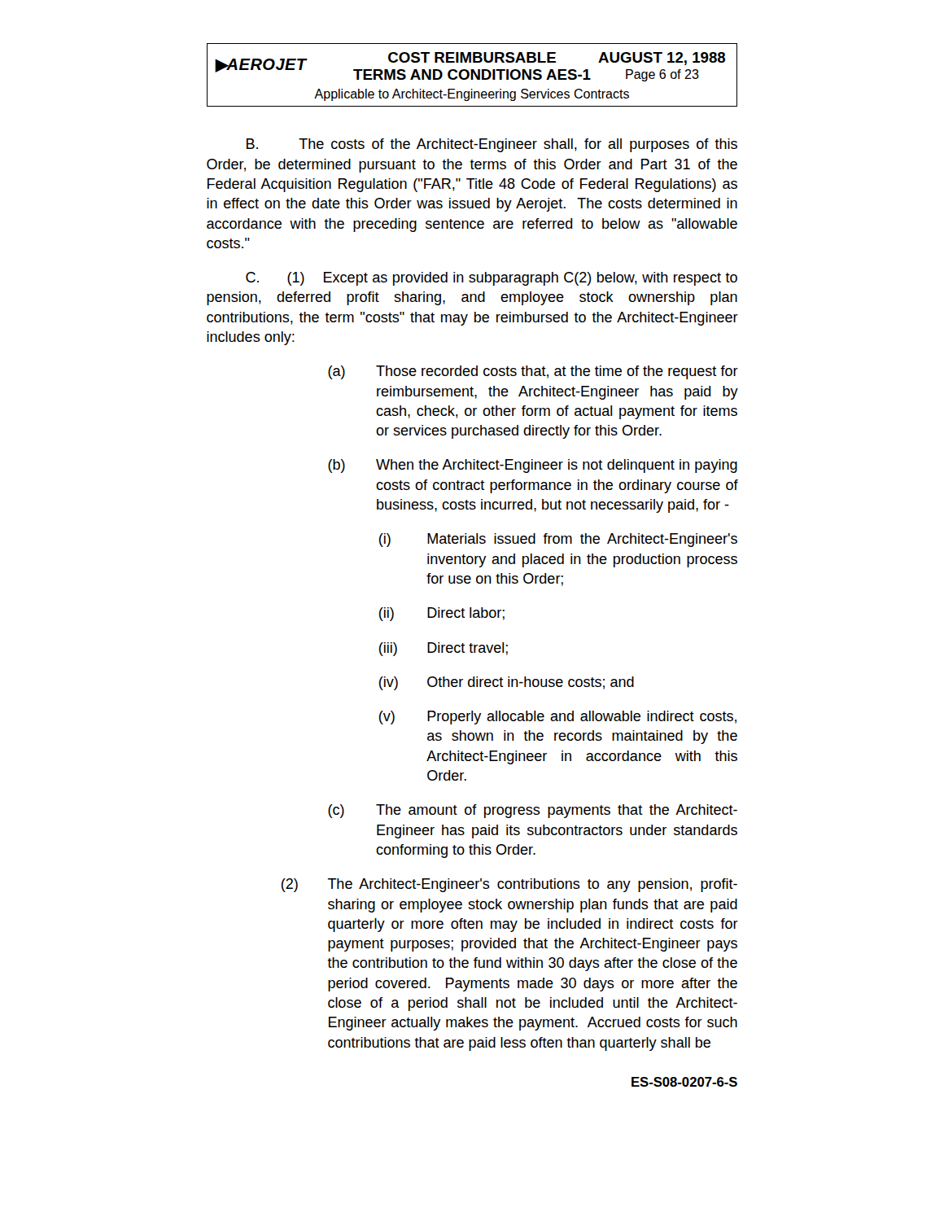▶AEROJET
COST REIMBURSABLE
TERMS AND CONDITIONS AES-1
AUGUST 12, 1988
Page 6 of 23
Applicable to Architect-Engineering Services Contracts
B. The costs of the Architect-Engineer shall, for all purposes of this Order, be determined pursuant to the terms of this Order and Part 31 of the Federal Acquisition Regulation ("FAR," Title 48 Code of Federal Regulations) as in effect on the date this Order was issued by Aerojet. The costs determined in accordance with the preceding sentence are referred to below as "allowable costs."
C. (1) Except as provided in subparagraph C(2) below, with respect to pension, deferred profit sharing, and employee stock ownership plan contributions, the term "costs" that may be reimbursed to the Architect-Engineer includes only:
(a)
Those recorded costs that, at the time of the request for reimbursement, the Architect-Engineer has paid by cash, check, or other form of actual payment for items or services purchased directly for this Order.
(b)
When the Architect-Engineer is not delinquent in paying costs of contract performance in the ordinary course of business, costs incurred, but not necessarily paid, for -
(i)
Materials issued from the Architect-Engineer's inventory and placed in the production process for use on this Order;
(ii)
Direct labor;
(iii)
Direct travel;
(iv)
Other direct in-house costs; and
(v)
Properly allocable and allowable indirect costs, as shown in the records maintained by the Architect-Engineer in accordance with this Order.
(c)
The amount of progress payments that the Architect-Engineer has paid its subcontractors under standards conforming to this Order.
(2)
The Architect-Engineer's contributions to any pension, profit-sharing or employee stock ownership plan funds that are paid quarterly or more often may be included in indirect costs for payment purposes; provided that the Architect-Engineer pays the contribution to the fund within 30 days after the close of the period covered. Payments made 30 days or more after the close of a period shall not be included until the Architect-Engineer actually makes the payment. Accrued costs for such contributions that are paid less often than quarterly shall be
ES-S08-0207-6-S